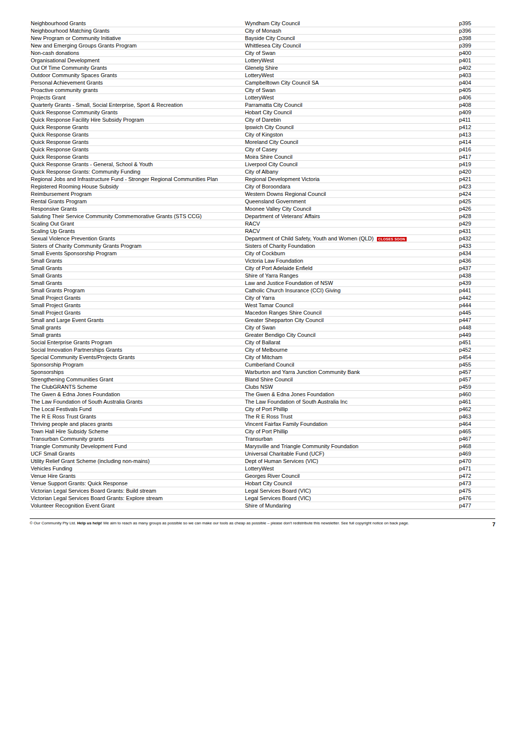| Neighbourhood Grants | Wyndham City Council | p395 |
| Neighbourhood Matching Grants | City of Monash | p396 |
| New Program or Community Initiative | Bayside City Council | p398 |
| New and Emerging Groups Grants Program | Whittlesea City Council | p399 |
| Non-cash donations | City of Swan | p400 |
| Organisational Development | LotteryWest | p401 |
| Out Of Time Community Grants | Glenelg Shire | p402 |
| Outdoor Community Spaces Grants | LotteryWest | p403 |
| Personal Achievement Grants | Campbelltown City Council SA | p404 |
| Proactive community grants | City of Swan | p405 |
| Projects Grant | LotteryWest | p406 |
| Quarterly Grants - Small, Social Enterprise, Sport & Recreation | Parramatta City Council | p408 |
| Quick Response Community Grants | Hobart City Council | p409 |
| Quick Response Facility Hire Subsidy Program | City of Darebin | p411 |
| Quick Response Grants | Ipswich City Council | p412 |
| Quick Response Grants | City of Kingston | p413 |
| Quick Response Grants | Moreland City Council | p414 |
| Quick Response Grants | City of Casey | p416 |
| Quick Response Grants | Moira Shire Council | p417 |
| Quick Response Grants - General, School & Youth | Liverpool City Council | p419 |
| Quick Response Grants: Community Funding | City of Albany | p420 |
| Regional Jobs and Infrastructure Fund - Stronger Regional Communities Plan | Regional Development Victoria | p421 |
| Registered Rooming House Subsidy | City of Boroondara | p423 |
| Reimbursement Program | Western Downs Regional Council | p424 |
| Rental Grants Program | Queensland Government | p425 |
| Responsive Grants | Moonee Valley City Council | p426 |
| Saluting Their Service Community Commemorative Grants (STS CCG) | Department of Veterans' Affairs | p428 |
| Scaling Out Grant | RACV | p429 |
| Scaling Up Grants | RACV | p431 |
| Sexual Violence Prevention Grants | Department of Child Safety, Youth and Women (QLD) CLOSES SOON | p432 |
| Sisters of Charity Community Grants Program | Sisters of Charity Foundation | p433 |
| Small Events Sponsorship Program | City of Cockburn | p434 |
| Small Grants | Victoria Law Foundation | p436 |
| Small Grants | City of Port Adelaide Enfield | p437 |
| Small Grants | Shire of Yarra Ranges | p438 |
| Small Grants | Law and Justice Foundation of NSW | p439 |
| Small Grants Program | Catholic Church Insurance (CCI) Giving | p441 |
| Small Project Grants | City of Yarra | p442 |
| Small Project Grants | West Tamar Council | p444 |
| Small Project Grants | Macedon Ranges Shire Council | p445 |
| Small and Large Event Grants | Greater Shepparton City Council | p447 |
| Small grants | City of Swan | p448 |
| Small grants | Greater Bendigo City Council | p449 |
| Social Enterprise Grants Program | City of Ballarat | p451 |
| Social Innovation Partnerships Grants | City of Melbourne | p452 |
| Special Community Events/Projects Grants | City of Mitcham | p454 |
| Sponsorship Program | Cumberland Council | p455 |
| Sponsorships | Warburton and Yarra Junction Community Bank | p457 |
| Strengthening Communities Grant | Bland Shire Council | p457 |
| The ClubGRANTS Scheme | Clubs NSW | p459 |
| The Gwen & Edna Jones Foundation | The Gwen & Edna Jones Foundation | p460 |
| The Law Foundation of South Australia Grants | The Law Foundation of South Australia Inc | p461 |
| The Local Festivals Fund | City of Port Phillip | p462 |
| The R E Ross Trust Grants | The R E Ross Trust | p463 |
| Thriving people and places grants | Vincent Fairfax Family Foundation | p464 |
| Town Hall Hire Subsidy Scheme | City of Port Phillip | p465 |
| Transurban Community grants | Transurban | p467 |
| Triangle Community Development Fund | Marysville and Triangle Community Foundation | p468 |
| UCF Small Grants | Universal Charitable Fund (UCF) | p469 |
| Utility Relief Grant Scheme (including non-mains) | Dept of Human Services (VIC) | p470 |
| Vehicles Funding | LotteryWest | p471 |
| Venue Hire Grants | Georges River Council | p472 |
| Venue Support Grants: Quick Response | Hobart City Council | p473 |
| Victorian Legal Services Board Grants: Build stream | Legal Services Board (VIC) | p475 |
| Victorian Legal Services Board Grants: Explore stream | Legal Services Board (VIC) | p476 |
| Volunteer Recognition Event Grant | Shire of Mundaring | p477 |
7
© Our Community Pty Ltd. Help us help! We aim to reach as many groups as possible so we can make our tools as cheap as possible – please don't redistribute this newsletter. See full copyright notice on back page.